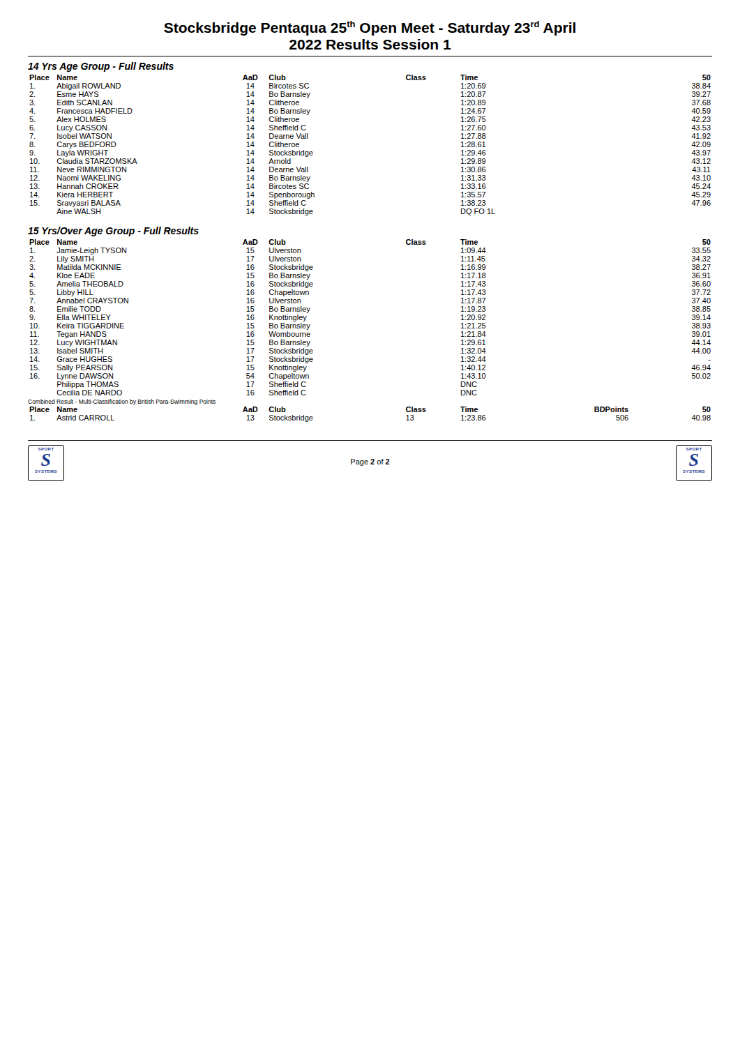Stocksbridge Pentaqua 25th Open Meet - Saturday 23rd April
2022 Results Session 1
14 Yrs Age Group - Full Results
| Place | Name | AaD | Club | Class | Time | | 50 |
| --- | --- | --- | --- | --- | --- | --- | --- |
| 1. | Abigail ROWLAND | 14 | Bircotes SC | | 1:20.69 | | 38.84 |
| 2. | Esme HAYS | 14 | Bo Barnsley | | 1:20.87 | | 39.27 |
| 3. | Edith SCANLAN | 14 | Clitheroe | | 1:20.89 | | 37.68 |
| 4. | Francesca HADFIELD | 14 | Bo Barnsley | | 1:24.67 | | 40.59 |
| 5. | Alex HOLMES | 14 | Clitheroe | | 1:26.75 | | 42.23 |
| 6. | Lucy CASSON | 14 | Sheffield C | | 1:27.60 | | 43.53 |
| 7. | Isobel WATSON | 14 | Dearne Vall | | 1:27.88 | | 41.92 |
| 8. | Carys BEDFORD | 14 | Clitheroe | | 1:28.61 | | 42.09 |
| 9. | Layla WRIGHT | 14 | Stocksbridge | | 1:29.46 | | 43.97 |
| 10. | Claudia STARZOMSKA | 14 | Arnold | | 1:29.89 | | 43.12 |
| 11. | Neve RIMMINGTON | 14 | Dearne Vall | | 1:30.86 | | 43.11 |
| 12. | Naomi WAKELING | 14 | Bo Barnsley | | 1:31.33 | | 43.10 |
| 13. | Hannah CROKER | 14 | Bircotes SC | | 1:33.16 | | 45.24 |
| 14. | Kiera HERBERT | 14 | Spenborough | | 1:35.57 | | 45.29 |
| 15. | Sravyasri BALASA | 14 | Sheffield C | | 1:38.23 | | 47.96 |
| | Aine WALSH | 14 | Stocksbridge | | DQ FO 1L | | |
15 Yrs/Over Age Group - Full Results
| Place | Name | AaD | Club | Class | Time | | 50 |
| --- | --- | --- | --- | --- | --- | --- | --- |
| 1. | Jamie-Leigh TYSON | 15 | Ulverston | | 1:09.44 | | 33.55 |
| 2. | Lily SMITH | 17 | Ulverston | | 1:11.45 | | 34.32 |
| 3. | Matilda MCKINNIE | 16 | Stocksbridge | | 1:16.99 | | 38.27 |
| 4. | Kloe EADE | 15 | Bo Barnsley | | 1:17.18 | | 36.91 |
| 5. | Amelia THEOBALD | 16 | Stocksbridge | | 1:17.43 | | 36.60 |
| 5. | Libby HILL | 16 | Chapeltown | | 1:17.43 | | 37.72 |
| 7. | Annabel CRAYSTON | 16 | Ulverston | | 1:17.87 | | 37.40 |
| 8. | Emilie TODD | 15 | Bo Barnsley | | 1:19.23 | | 38.85 |
| 9. | Ella WHITELEY | 16 | Knottingley | | 1:20.92 | | 39.14 |
| 10. | Keira TIGGARDINE | 15 | Bo Barnsley | | 1:21.25 | | 38.93 |
| 11. | Tegan HANDS | 16 | Wombourne | | 1:21.84 | | 39.01 |
| 12. | Lucy WIGHTMAN | 15 | Bo Barnsley | | 1:29.61 | | 44.14 |
| 13. | Isabel SMITH | 17 | Stocksbridge | | 1:32.04 | | 44.00 |
| 14. | Grace HUGHES | 17 | Stocksbridge | | 1:32.44 | | - |
| 15. | Sally PEARSON | 15 | Knottingley | | 1:40.12 | | 46.94 |
| 16. | Lynne DAWSON | 54 | Chapeltown | | 1:43.10 | | 50.02 |
| | Philippa THOMAS | 17 | Sheffield C | | DNC | | |
| | Cecilia DE NARDO | 16 | Sheffield C | | DNC | | |
Combined Result - Multi-Classification by British Para-Swimming Points
| Place | Name | AaD | Club | Class | Time | BDPoints | 50 |
| --- | --- | --- | --- | --- | --- | --- | --- |
| 1. | Astrid CARROLL | 13 | Stocksbridge | 13 | 1:23.86 | 506 | 40.98 |
SPORT SSYSTEMS
Page 2 of 2
SPORT SSYSTEMS